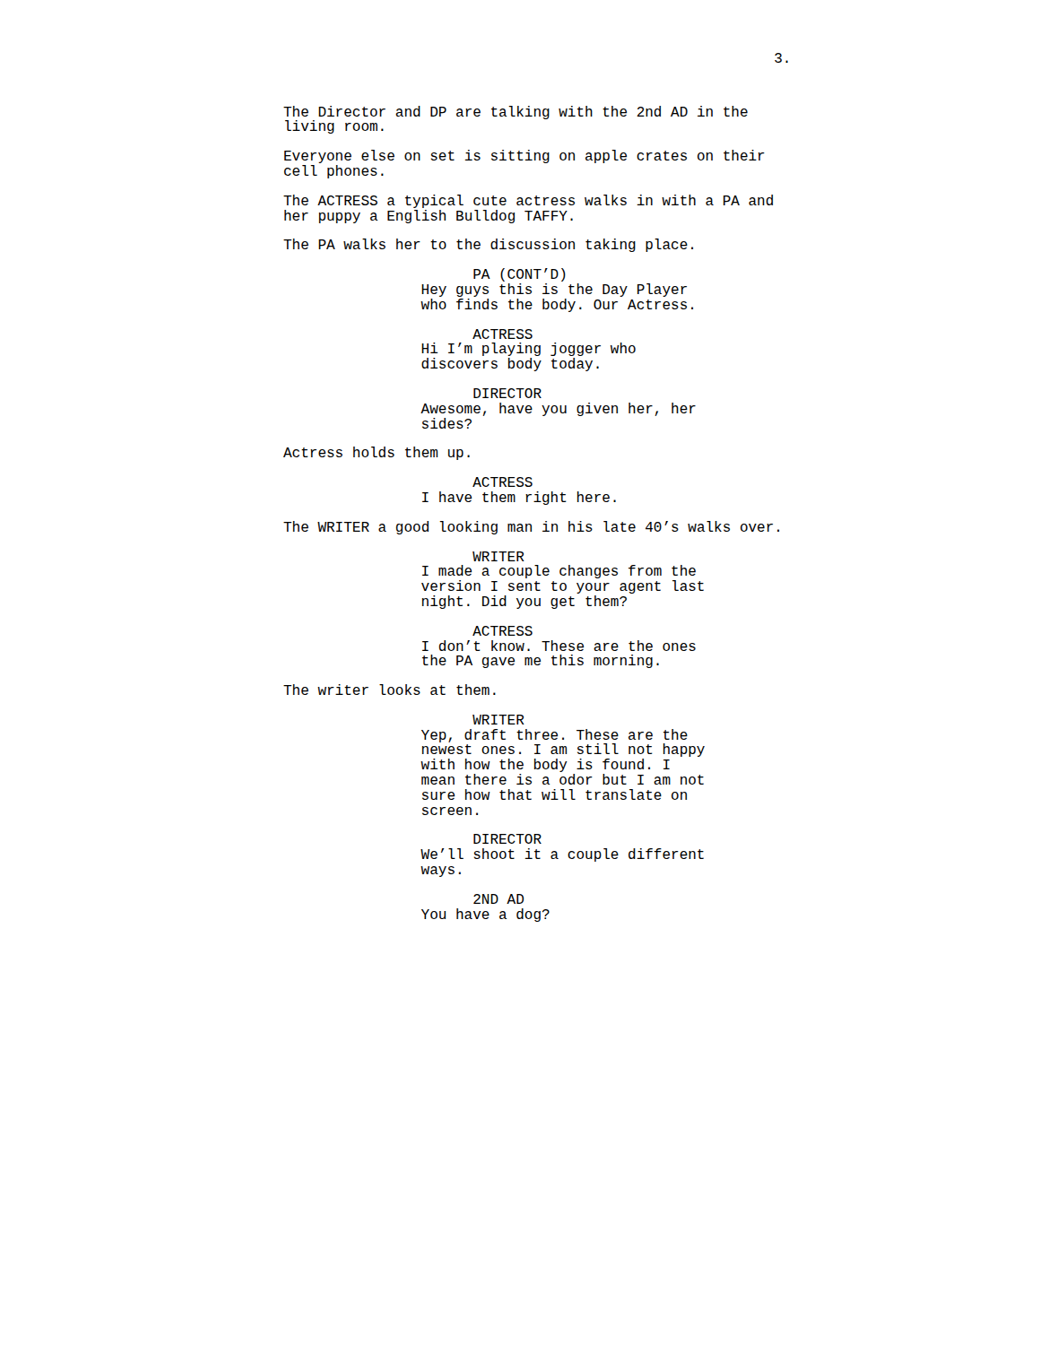3.
The Director and DP are talking with the 2nd AD in the living room.
Everyone else on set is sitting on apple crates on their cell phones.
The ACTRESS a typical cute actress walks in with a PA and her puppy a English Bulldog TAFFY.
The PA walks her to the discussion taking place.
PA (CONT’D)
Hey guys this is the Day Player who finds the body. Our Actress.
ACTRESS
Hi I’m playing jogger who discovers body today.
DIRECTOR
Awesome, have you given her, her sides?
Actress holds them up.
ACTRESS
I have them right here.
The WRITER a good looking man in his late 40’s walks over.
WRITER
I made a couple changes from the version I sent to your agent last night. Did you get them?
ACTRESS
I don’t know. These are the ones the PA gave me this morning.
The writer looks at them.
WRITER
Yep, draft three. These are the newest ones. I am still not happy with how the body is found. I mean there is a odor but I am not sure how that will translate on screen.
DIRECTOR
We’ll shoot it a couple different ways.
2ND AD
You have a dog?